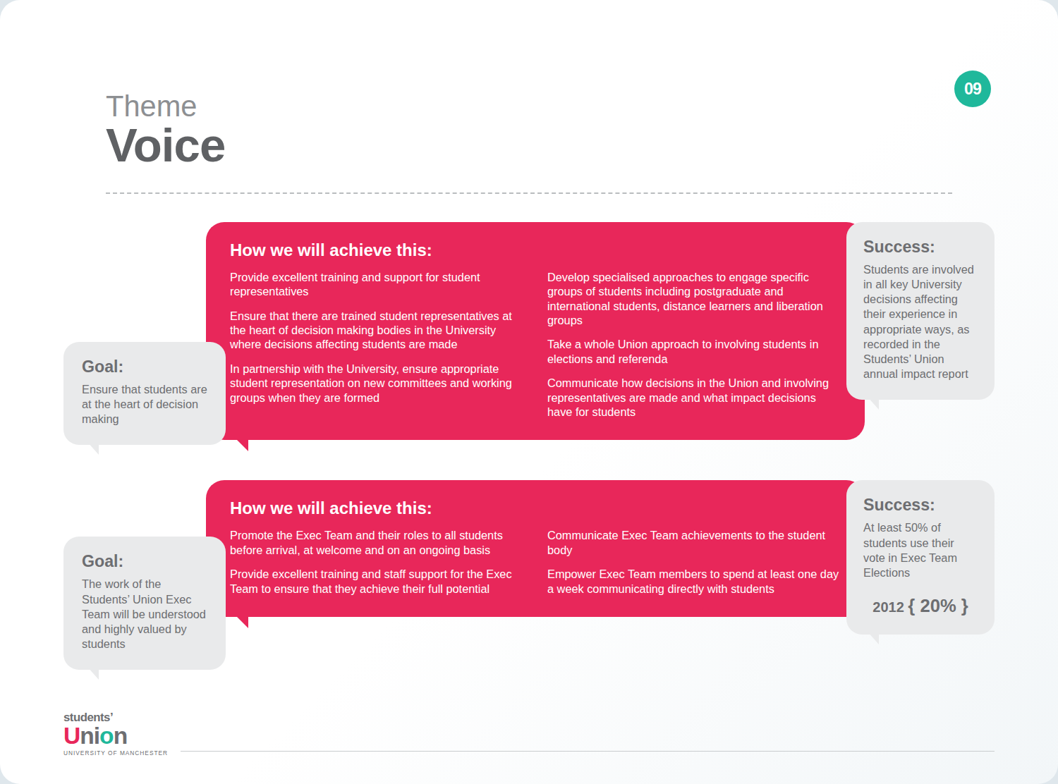09
Theme
Voice
Goal:
Ensure that students are at the heart of decision making
How we will achieve this:
Provide excellent training and support for student representatives
Ensure that there are trained student representatives at the heart of decision making bodies in the University where decisions affecting students are made
In partnership with the University, ensure appropriate student representation on new committees and working groups when they are formed
Develop specialised approaches to engage specific groups of students including postgraduate and international students, distance learners and liberation groups
Take a whole Union approach to involving students in elections and referenda
Communicate how decisions in the Union and involving representatives are made and what impact decisions have for students
Success:
Students are involved in all key University decisions affecting their experience in appropriate ways, as recorded in the Students’ Union annual impact report
Goal:
The work of the Students’ Union Exec Team will be understood and highly valued by students
How we will achieve this:
Promote the Exec Team and their roles to all students before arrival, at welcome and on an ongoing basis
Provide excellent training and staff support for the Exec Team to ensure that they achieve their full potential
Communicate Exec Team achievements to the student body
Empower Exec Team members to spend at least one day a week communicating directly with students
Success:
At least 50% of students use their vote in Exec Team Elections
2012 { 20% }
students’ Union UNIVERSITY OF MANCHESTER